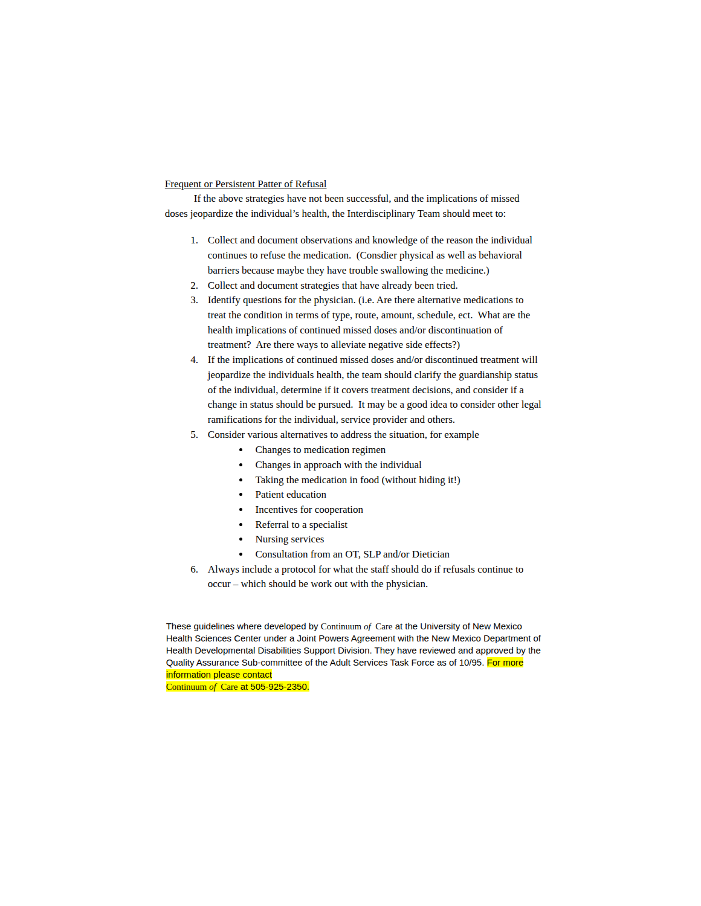Frequent or Persistent Patter of Refusal
If the above strategies have not been successful, and the implications of missed doses jeopardize the individual’s health, the Interdisciplinary Team should meet to:
Collect and document observations and knowledge of the reason the individual continues to refuse the medication. (Consdier physical as well as behavioral barriers because maybe they have trouble swallowing the medicine.)
Collect and document strategies that have already been tried.
Identify questions for the physician. (i.e. Are there alternative medications to treat the condition in terms of type, route, amount, schedule, ect. What are the health implications of continued missed doses and/or discontinuation of treatment? Are there ways to alleviate negative side effects?)
If the implications of continued missed doses and/or discontinued treatment will jeopardize the individuals health, the team should clarify the guardianship status of the individual, determine if it covers treatment decisions, and consider if a change in status should be pursued. It may be a good idea to consider other legal ramifications for the individual, service provider and others.
Consider various alternatives to address the situation, for example
Changes to medication regimen
Changes in approach with the individual
Taking the medication in food (without hiding it!)
Patient education
Incentives for cooperation
Referral to a specialist
Nursing services
Consultation from an OT, SLP and/or Dietician
Always include a protocol for what the staff should do if refusals continue to occur – which should be work out with the physician.
These guidelines where developed by Continuum of Care at the University of New Mexico Health Sciences Center under a Joint Powers Agreement with the New Mexico Department of Health Developmental Disabilities Support Division. They have reviewed and approved by the Quality Assurance Sub-committee of the Adult Services Task Force as of 10/95. For more information please contact
Continuum of Care at 505-925-2350.